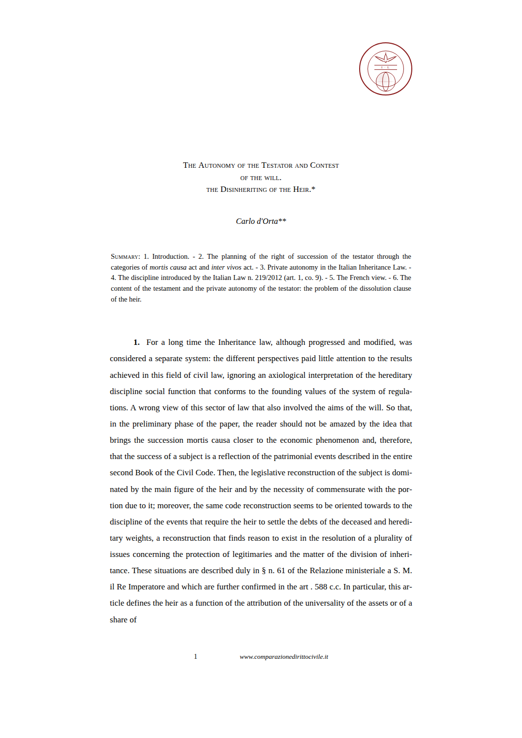I · L
THE AUTONOMY OF THE TESTATOR AND CONTEST
OF THE WILL.
THE DISINHERITING OF THE HEIR.*
Carlo d'Orta**
Summary: 1. Introduction. - 2. The planning of the right of succession of the testator through the categories of mortis causa act and inter vivos act. - 3. Private autonomy in the Italian Inheritance Law. - 4. The discipline introduced by the Italian Law n. 219/2012 (art. 1, co. 9). - 5. The French view. - 6. The content of the testament and the private autonomy of the testator: the problem of the dissolution clause of the heir.
1. For a long time the Inheritance law, although progressed and modified, was considered a separate system: the different perspectives paid little attention to the results achieved in this field of civil law, ignoring an axiological interpretation of the hereditary discipline social function that conforms to the founding values of the system of regulations. A wrong view of this sector of law that also involved the aims of the will. So that, in the preliminary phase of the paper, the reader should not be amazed by the idea that brings the succession mortis causa closer to the economic phenomenon and, therefore, that the success of a subject is a reflection of the patrimonial events described in the entire second Book of the Civil Code. Then, the legislative reconstruction of the subject is dominated by the main figure of the heir and by the necessity of commensurate with the portion due to it; moreover, the same code reconstruction seems to be oriented towards to the discipline of the events that require the heir to settle the debts of the deceased and hereditary weights, a reconstruction that finds reason to exist in the resolution of a plurality of issues concerning the protection of legitimaries and the matter of the division of inheritance. These situations are described duly in § n. 61 of the Relazione ministeriale a S. M. il Re Imperatore and which are further confirmed in the art . 588 c.c. In particular, this article defines the heir as a function of the attribution of the universality of the assets or of a share of
1 www.comparazionedirittocivile.it